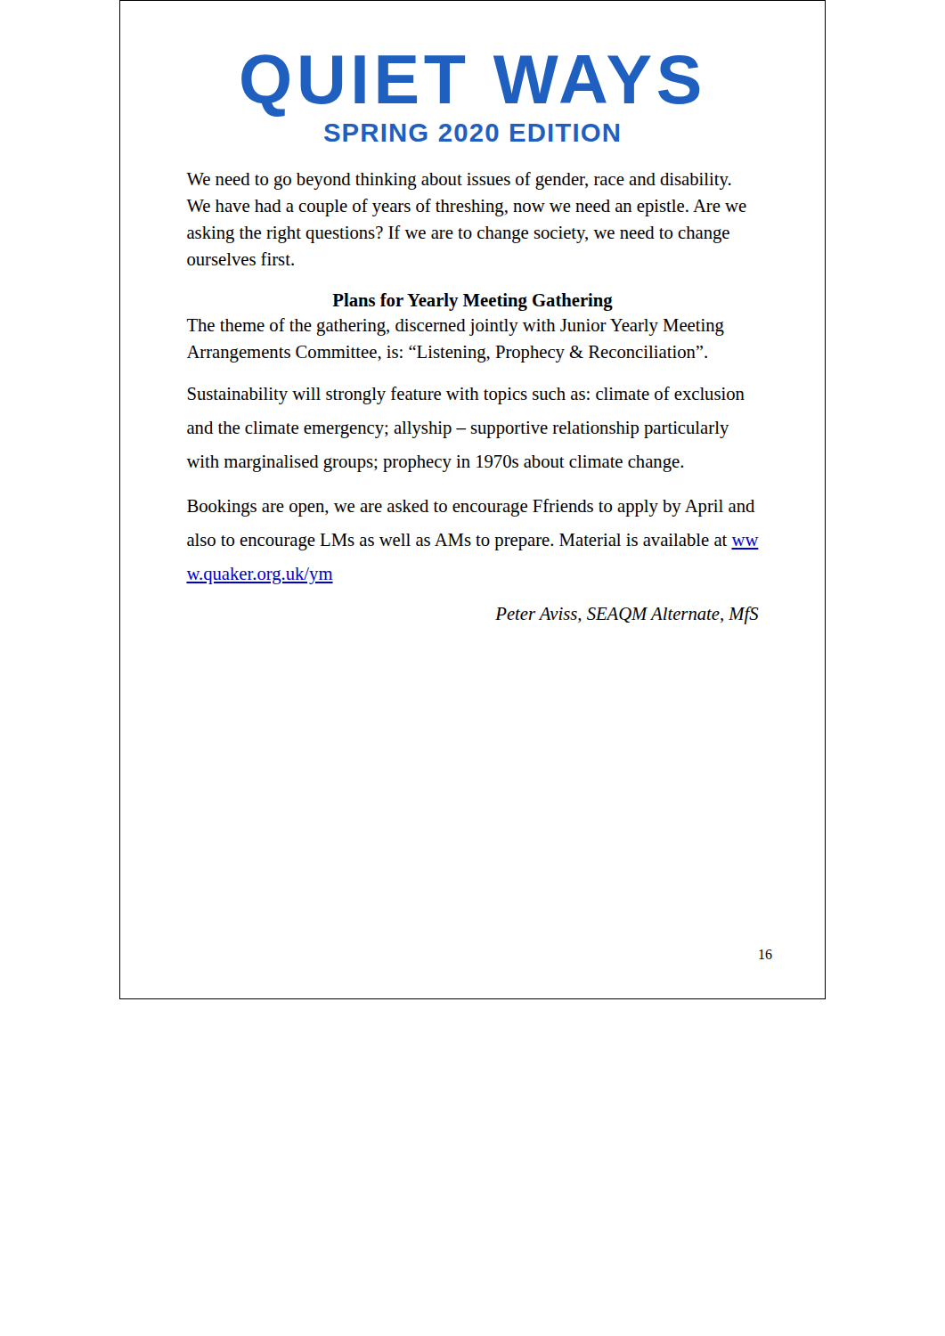QUIET WAYS
SPRING 2020 EDITION
We need to go beyond thinking about issues of gender, race and disability. We have had a couple of years of threshing, now we need an epistle. Are we asking the right questions? If we are to change society, we need to change ourselves first.
Plans for Yearly Meeting Gathering
The theme of the gathering, discerned jointly with Junior Yearly Meeting Arrangements Committee, is: “Listening, Prophecy & Reconciliation”.
Sustainability will strongly feature with topics such as: climate of exclusion and the climate emergency; allyship – supportive relationship particularly with marginalised groups; prophecy in 1970s about climate change.
Bookings are open, we are asked to encourage Ffriends to apply by April and also to encourage LMs as well as AMs to prepare. Material is available at www.quaker.org.uk/ym
Peter Aviss, SEAQM Alternate, MfS
16